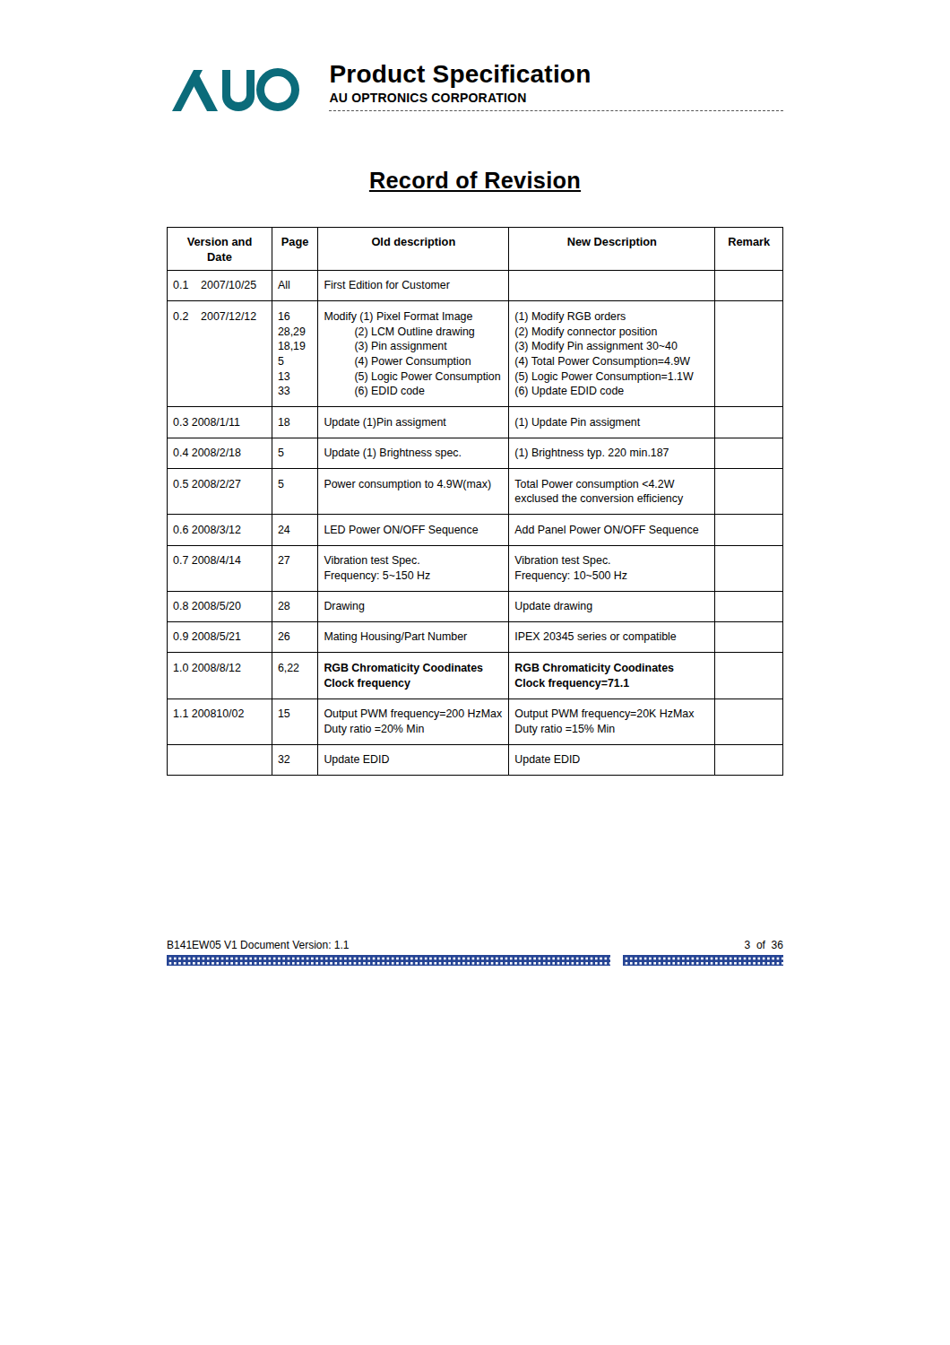Product Specification
AU OPTRONICS CORPORATION
Record of Revision
| Version and Date | Page | Old description | New Description | Remark |
| --- | --- | --- | --- | --- |
| 0.1 2007/10/25 | All | First Edition for Customer | | |
| 0.2 2007/12/12 | 16 28,29 18,19 5 13 33 | Modify (1) Pixel Format Image (2) LCM Outline drawing (3) Pin assignment (4) Power Consumption (5) Logic Power Consumption (6) EDID code | (1) Modify RGB orders (2) Modify connector position (3) Modify Pin assignment 30~40 (4) Total Power Consumption=4.9W (5) Logic Power Consumption=1.1W (6) Update EDID code | |
| 0.3 2008/1/11 | 18 | Update (1)Pin assigment | (1) Update Pin assigment | |
| 0.4 2008/2/18 | 5 | Update (1) Brightness spec. | (1) Brightness typ. 220 min.187 | |
| 0.5 2008/2/27 | 5 | Power consumption to 4.9W(max) | Total Power consumption <4.2W exclused the conversion efficiency | |
| 0.6 2008/3/12 | 24 | LED Power ON/OFF Sequence | Add Panel Power ON/OFF Sequence | |
| 0.7 2008/4/14 | 27 | Vibration test Spec. Frequency: 5~150 Hz | Vibration test Spec. Frequency: 10~500 Hz | |
| 0.8 2008/5/20 | 28 | Drawing | Update drawing | |
| 0.9 2008/5/21 | 26 | Mating Housing/Part Number | IPEX 20345 series or compatible | |
| 1.0 2008/8/12 | 6,22 | RGB Chromaticity Coodinates Clock frequency | RGB Chromaticity Coodinates Clock frequency=71.1 | |
| 1.1 200810/02 | 15 | Output PWM frequency=200 HzMax Duty ratio =20% Min | Output PWM frequency=20K HzMax Duty ratio =15% Min | |
| | 32 | Update EDID | Update EDID | |
B141EW05 V1 Document Version: 1.1
3 of 36